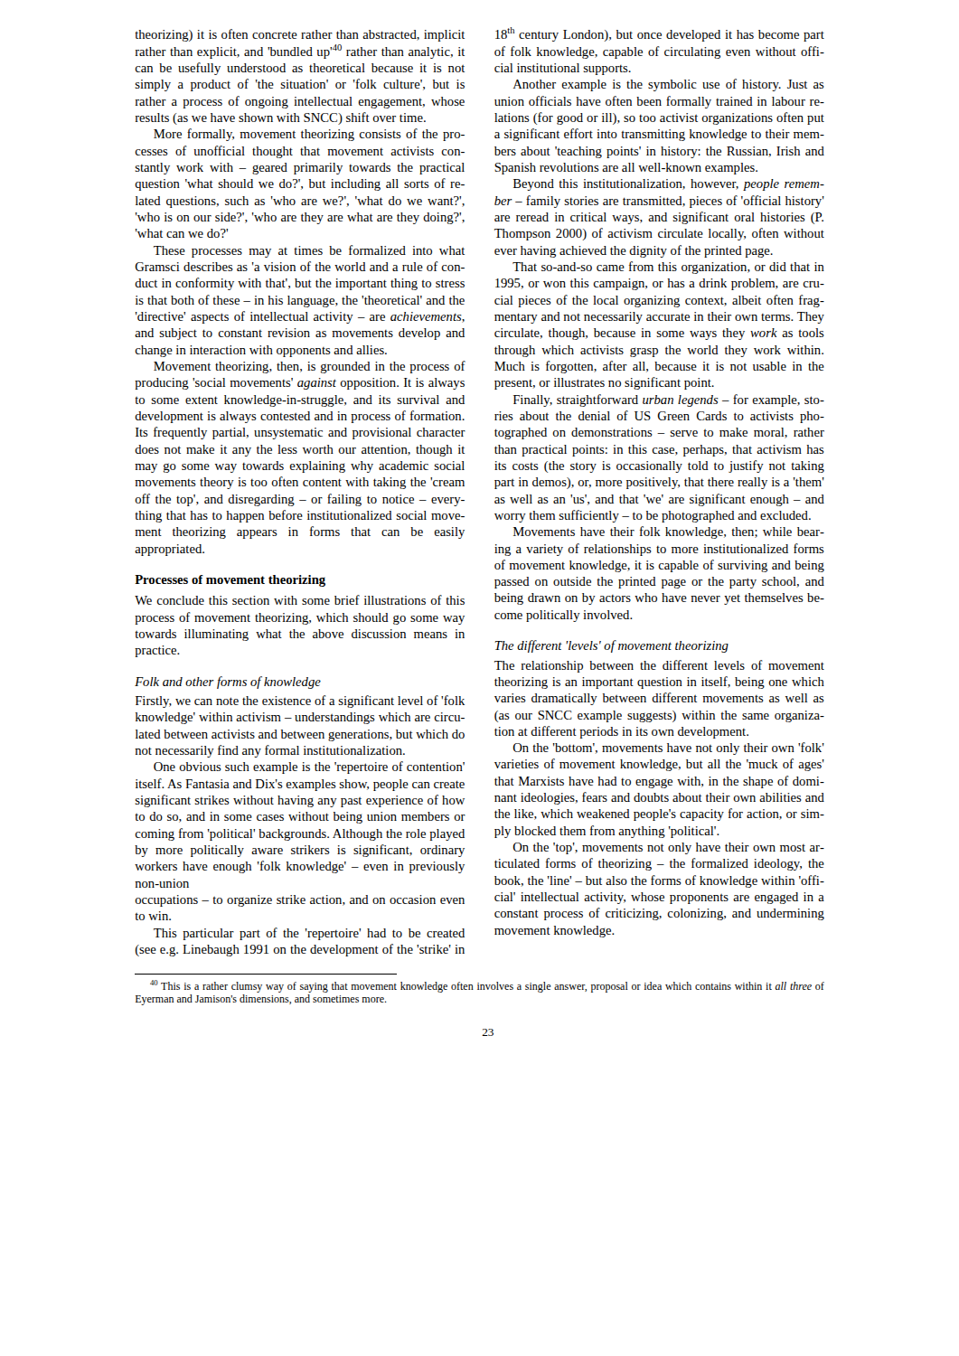theorizing) it is often concrete rather than abstracted, implicit rather than explicit, and 'bundled up'40 rather than analytic, it can be usefully understood as theoretical because it is not simply a product of 'the situation' or 'folk culture', but is rather a process of ongoing intellectual engagement, whose results (as we have shown with SNCC) shift over time.
More formally, movement theorizing consists of the processes of unofficial thought that movement activists constantly work with – geared primarily towards the practical question 'what should we do?', but including all sorts of related questions, such as 'who are we?', 'what do we want?', 'who is on our side?', 'who are they are what are they doing?', 'what can we do?'
These processes may at times be formalized into what Gramsci describes as 'a vision of the world and a rule of conduct in conformity with that', but the important thing to stress is that both of these – in his language, the 'theoretical' and the 'directive' aspects of intellectual activity – are achievements, and subject to constant revision as movements develop and change in interaction with opponents and allies.
Movement theorizing, then, is grounded in the process of producing 'social movements' against opposition. It is always to some extent knowledge-in-struggle, and its survival and development is always contested and in process of formation. Its frequently partial, unsystematic and provisional character does not make it any the less worth our attention, though it may go some way towards explaining why academic social movements theory is too often content with taking the 'cream off the top', and disregarding – or failing to notice – everything that has to happen before institutionalized social movement theorizing appears in forms that can be easily appropriated.
Processes of movement theorizing
We conclude this section with some brief illustrations of this process of movement theorizing, which should go some way towards illuminating what the above discussion means in practice.
Folk and other forms of knowledge
Firstly, we can note the existence of a significant level of 'folk knowledge' within activism – understandings which are circulated between activists and between generations, but which do not necessarily find any formal institutionalization.
One obvious such example is the 'repertoire of contention' itself. As Fantasia and Dix's examples show, people can create significant strikes without having any past experience of how to do so, and in some cases without being union members or coming from 'political' backgrounds. Although the role played by more politically aware strikers is significant, ordinary workers have enough 'folk knowledge' – even in previously non-union
occupations – to organize strike action, and on occasion even to win.
This particular part of the 'repertoire' had to be created (see e.g. Linebaugh 1991 on the development of the 'strike' in 18th century London), but once developed it has become part of folk knowledge, capable of circulating even without official institutional supports.
Another example is the symbolic use of history. Just as union officials have often been formally trained in labour relations (for good or ill), so too activist organizations often put a significant effort into transmitting knowledge to their members about 'teaching points' in history: the Russian, Irish and Spanish revolutions are all well-known examples.
Beyond this institutionalization, however, people remember – family stories are transmitted, pieces of 'official history' are reread in critical ways, and significant oral histories (P. Thompson 2000) of activism circulate locally, often without ever having achieved the dignity of the printed page.
That so-and-so came from this organization, or did that in 1995, or won this campaign, or has a drink problem, are crucial pieces of the local organizing context, albeit often fragmentary and not necessarily accurate in their own terms. They circulate, though, because in some ways they work as tools through which activists grasp the world they work within. Much is forgotten, after all, because it is not usable in the present, or illustrates no significant point.
Finally, straightforward urban legends – for example, stories about the denial of US Green Cards to activists photographed on demonstrations – serve to make moral, rather than practical points: in this case, perhaps, that activism has its costs (the story is occasionally told to justify not taking part in demos), or, more positively, that there really is a 'them' as well as an 'us', and that 'we' are significant enough – and worry them sufficiently – to be photographed and excluded.
Movements have their folk knowledge, then; while bearing a variety of relationships to more institutionalized forms of movement knowledge, it is capable of surviving and being passed on outside the printed page or the party school, and being drawn on by actors who have never yet themselves become politically involved.
The different 'levels' of movement theorizing
The relationship between the different levels of movement theorizing is an important question in itself, being one which varies dramatically between different movements as well as (as our SNCC example suggests) within the same organization at different periods in its own development.
On the 'bottom', movements have not only their own 'folk' varieties of movement knowledge, but all the 'muck of ages' that Marxists have had to engage with, in the shape of dominant ideologies, fears and doubts about their own abilities and the like, which weakened people's capacity for action, or simply blocked them from anything 'political'.
On the 'top', movements not only have their own most articulated forms of theorizing – the formalized ideology, the book, the 'line' – but also the forms of knowledge within 'official' intellectual activity, whose proponents are engaged in a constant process of criticizing, colonizing, and undermining movement knowledge.
40 This is a rather clumsy way of saying that movement knowledge often involves a single answer, proposal or idea which contains within it all three of Eyerman and Jamison's dimensions, and sometimes more.
23